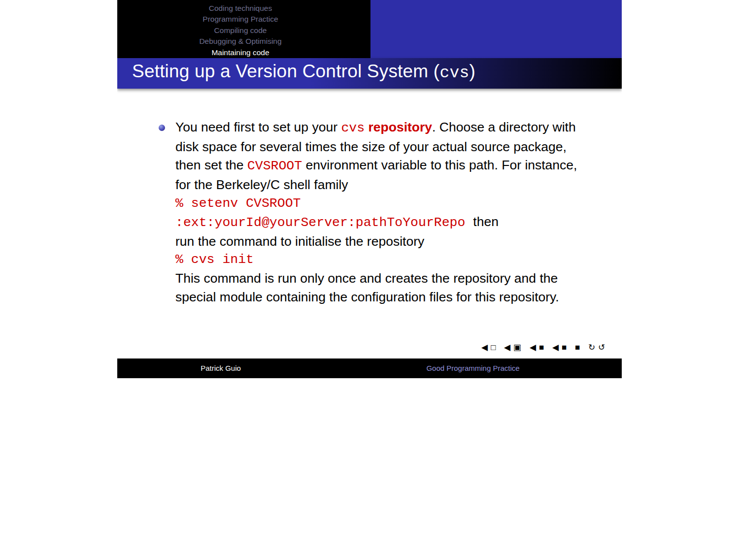Coding techniques
Programming Practice
Compiling code
Debugging & Optimising
Maintaining code
Setting up a Version Control System (cvs)
You need first to set up your cvs repository. Choose a directory with disk space for several times the size of your actual source package, then set the CVSROOT environment variable to this path. For instance, for the Berkeley/C shell family % setenv CVSROOT :ext:yourId@yourServer:pathToYourRepo then run the command to initialise the repository % cvs init This command is run only once and creates the repository and the special module containing the configuration files for this repository.
◀□ ◀▣ ◀■ ◀■ ■ ↻↺
Patrick Guio
Good Programming Practice